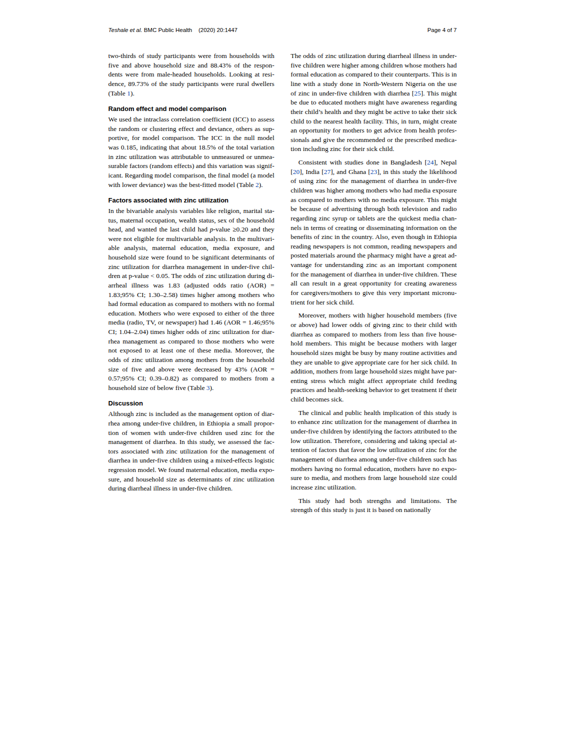Teshale et al. BMC Public Health (2020) 20:1447
Page 4 of 7
two-thirds of study participants were from households with five and above household size and 88.43% of the respondents were from male-headed households. Looking at residence, 89.73% of the study participants were rural dwellers (Table 1).
Random effect and model comparison
We used the intraclass correlation coefficient (ICC) to assess the random or clustering effect and deviance, others as supportive, for model comparison. The ICC in the null model was 0.185, indicating that about 18.5% of the total variation in zinc utilization was attributable to unmeasured or unmeasurable factors (random effects) and this variation was significant. Regarding model comparison, the final model (a model with lower deviance) was the best-fitted model (Table 2).
Factors associated with zinc utilization
In the bivariable analysis variables like religion, marital status, maternal occupation, wealth status, sex of the household head, and wanted the last child had p-value ≥0.20 and they were not eligible for multivariable analysis. In the multivariable analysis, maternal education, media exposure, and household size were found to be significant determinants of zinc utilization for diarrhea management in under-five children at p-value < 0.05. The odds of zinc utilization during diarrheal illness was 1.83 (adjusted odds ratio (AOR) = 1.83;95% CI; 1.30–2.58) times higher among mothers who had formal education as compared to mothers with no formal education. Mothers who were exposed to either of the three media (radio, TV, or newspaper) had 1.46 (AOR = 1.46;95% CI; 1.04–2.04) times higher odds of zinc utilization for diarrhea management as compared to those mothers who were not exposed to at least one of these media. Moreover, the odds of zinc utilization among mothers from the household size of five and above were decreased by 43% (AOR = 0.57;95% CI; 0.39–0.82) as compared to mothers from a household size of below five (Table 3).
Discussion
Although zinc is included as the management option of diarrhea among under-five children, in Ethiopia a small proportion of women with under-five children used zinc for the management of diarrhea. In this study, we assessed the factors associated with zinc utilization for the management of diarrhea in under-five children using a mixed-effects logistic regression model. We found maternal education, media exposure, and household size as determinants of zinc utilization during diarrheal illness in under-five children.
The odds of zinc utilization during diarrheal illness in under-five children were higher among children whose mothers had formal education as compared to their counterparts. This is in line with a study done in North-Western Nigeria on the use of zinc in under-five children with diarrhea [25]. This might be due to educated mothers might have awareness regarding their child’s health and they might be active to take their sick child to the nearest health facility. This, in turn, might create an opportunity for mothers to get advice from health professionals and give the recommended or the prescribed medication including zinc for their sick child.
Consistent with studies done in Bangladesh [24], Nepal [20], India [27], and Ghana [23], in this study the likelihood of using zinc for the management of diarrhea in under-five children was higher among mothers who had media exposure as compared to mothers with no media exposure. This might be because of advertising through both television and radio regarding zinc syrup or tablets are the quickest media channels in terms of creating or disseminating information on the benefits of zinc in the country. Also, even though in Ethiopia reading newspapers is not common, reading newspapers and posted materials around the pharmacy might have a great advantage for understanding zinc as an important component for the management of diarrhea in under-five children. These all can result in a great opportunity for creating awareness for caregivers/mothers to give this very important micronutrient for her sick child.
Moreover, mothers with higher household members (five or above) had lower odds of giving zinc to their child with diarrhea as compared to mothers from less than five household members. This might be because mothers with larger household sizes might be busy by many routine activities and they are unable to give appropriate care for her sick child. In addition, mothers from large household sizes might have parenting stress which might affect appropriate child feeding practices and health-seeking behavior to get treatment if their child becomes sick.
The clinical and public health implication of this study is to enhance zinc utilization for the management of diarrhea in under-five children by identifying the factors attributed to the low utilization. Therefore, considering and taking special attention of factors that favor the low utilization of zinc for the management of diarrhea among under-five children such has mothers having no formal education, mothers have no exposure to media, and mothers from large household size could increase zinc utilization.
This study had both strengths and limitations. The strength of this study is just it is based on nationally